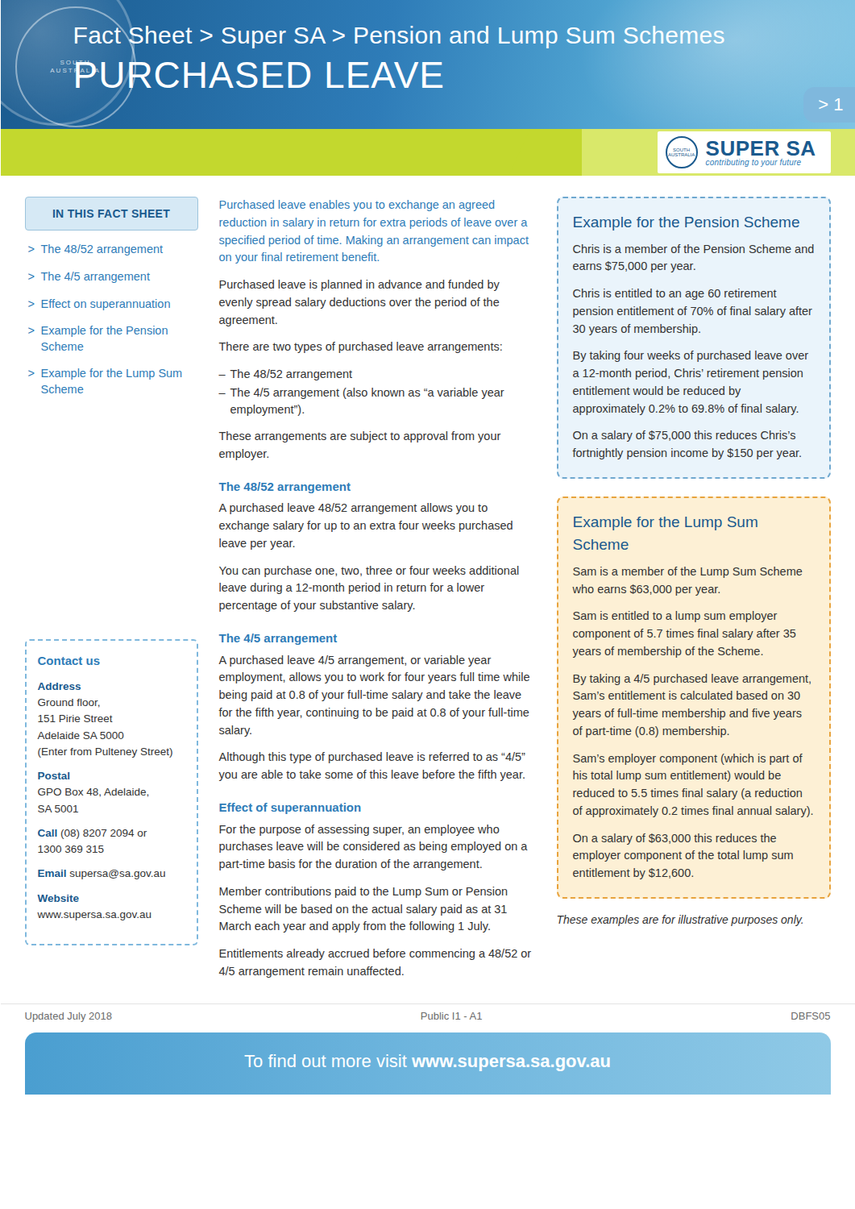SOUTH
AUSTRALIA
Fact Sheet > Super SA > Pension and Lump Sum Schemes
Purchased Leave
> 1
SOUTH
AUSTRALIA
SUPER SA
contributing to your future
IN THIS FACT SHEET
The 48/52 arrangement
The 4/5 arrangement
Effect on superannuation
Example for the Pension Scheme
Example for the Lump Sum Scheme
Contact us
Address
Ground floor,
151 Pirie Street
Adelaide SA 5000
(Enter from Pulteney Street)
Postal
GPO Box 48, Adelaide,
SA 5001
Call (08) 8207 2094 or
1300 369 315
Email supersa@sa.gov.au
Website
www.supersa.sa.gov.au
Purchased leave enables you to exchange an agreed reduction in salary in return for extra periods of leave over a specified period of time. Making an arrangement can impact on your final retirement benefit.
Purchased leave is planned in advance and funded by evenly spread salary deductions over the period of the agreement.
There are two types of purchased leave arrangements:
The 48/52 arrangement
The 4/5 arrangement (also known as “a variable year employment”).
These arrangements are subject to approval from your employer.
The 48/52 arrangement
A purchased leave 48/52 arrangement allows you to exchange salary for up to an extra four weeks purchased leave per year.
You can purchase one, two, three or four weeks additional leave during a 12-month period in return for a lower percentage of your substantive salary.
The 4/5 arrangement
A purchased leave 4/5 arrangement, or variable year employment, allows you to work for four years full time while being paid at 0.8 of your full-time salary and take the leave for the fifth year, continuing to be paid at 0.8 of your full-time salary.
Although this type of purchased leave is referred to as “4/5” you are able to take some of this leave before the fifth year.
Effect of superannuation
For the purpose of assessing super, an employee who purchases leave will be considered as being employed on a part-time basis for the duration of the arrangement.
Member contributions paid to the Lump Sum or Pension Scheme will be based on the actual salary paid as at 31 March each year and apply from the following 1 July.
Entitlements already accrued before commencing a 48/52 or 4/5 arrangement remain unaffected.
Example for the Pension Scheme
Chris is a member of the Pension Scheme and earns $75,000 per year.
Chris is entitled to an age 60 retirement pension entitlement of 70% of final salary after 30 years of membership.
By taking four weeks of purchased leave over a 12-month period, Chris’ retirement pension entitlement would be reduced by approximately 0.2% to 69.8% of final salary.
On a salary of $75,000 this reduces Chris’s fortnightly pension income by $150 per year.
Example for the Lump Sum Scheme
Sam is a member of the Lump Sum Scheme who earns $63,000 per year.
Sam is entitled to a lump sum employer component of 5.7 times final salary after 35 years of membership of the Scheme.
By taking a 4/5 purchased leave arrangement, Sam’s entitlement is calculated based on 30 years of full-time membership and five years of part-time (0.8) membership.
Sam’s employer component (which is part of his total lump sum entitlement) would be reduced to 5.5 times final salary (a reduction of approximately 0.2 times final annual salary).
On a salary of $63,000 this reduces the employer component of the total lump sum entitlement by $12,600.
These examples are for illustrative purposes only.
Updated July 2018
Public I1 - A1
DBFS05
To find out more visit www.supersa.sa.gov.au